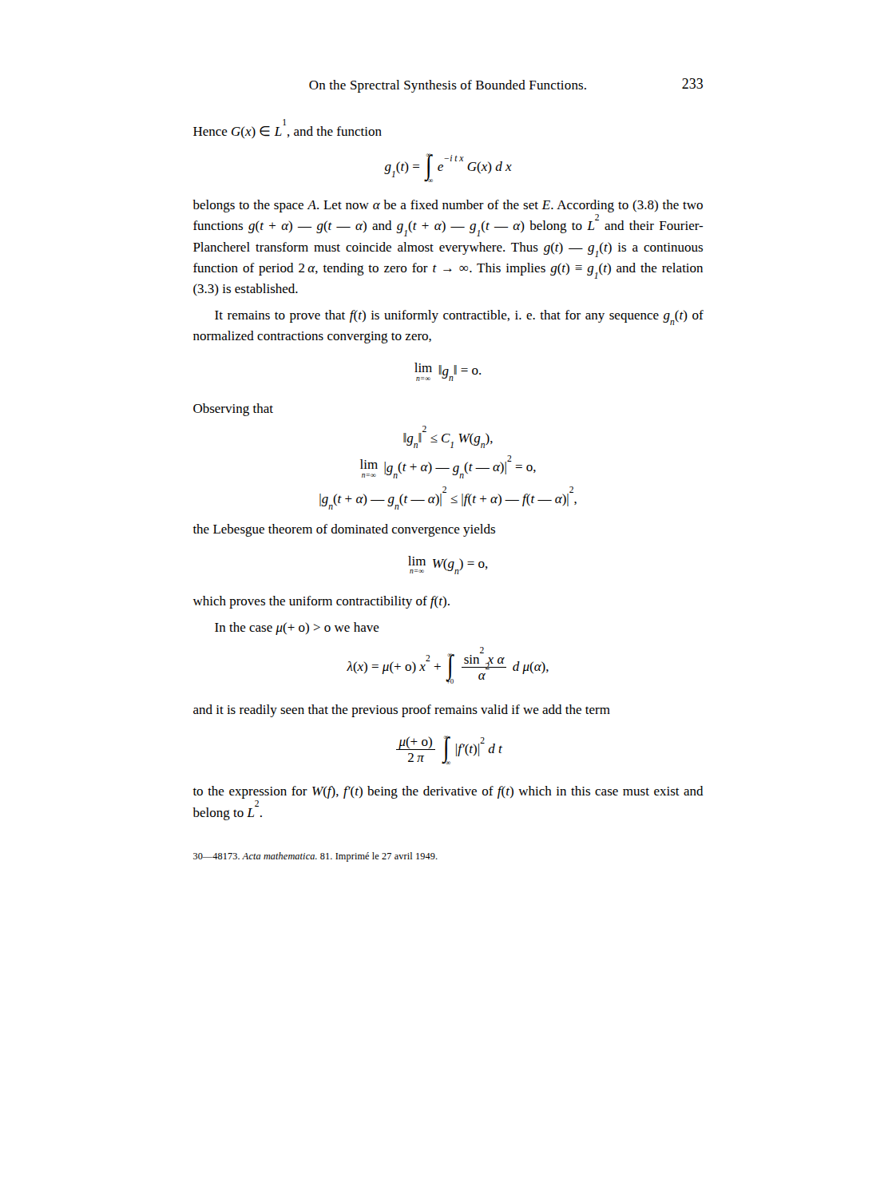On the Sprectral Synthesis of Bounded Functions. 233
Hence G(x) ∈ L1, and the function
g1(t) = ∞∫−∞ e−i t x G(x) d x
belongs to the space A. Let now α be a fixed number of the set E. According to (3.8) the two functions g(t + α) — g(t — α) and g1(t + α) — g1(t — α) belong to L2 and their Fourier-Plancherel transform must coincide almost everywhere. Thus g(t) — g1(t) is a continuous function of period 2 α, tending to zero for t → ∞. This implies g(t) ≡ g1(t) and the relation (3.3) is established.
It remains to prove that f(t) is uniformly contractible, i. e. that for any sequence gn(t) of normalized contractions converging to zero,
lim n=∞ ‖gn‖ = o.
Observing that
‖gn‖2 ≤ C1 W(gn),
lim n=∞ |gn(t + α) — gn(t — α)|2 = o,
|gn(t + α) — gn(t — α)|2 ≤ |f(t + α) — f(t — α)|2,
the Lebesgue theorem of dominated convergence yields
lim n=∞ W(gn) = o,
which proves the uniform contractibility of f(t).
In the case μ(+ o) > o we have
λ(x) = μ(+ o) x2 + ∞∫+0 sin2 x α α2 d μ(α),
and it is readily seen that the previous proof remains valid if we add the term
μ(+ o) 2 π ∞∫−∞ |f′(t)|2 d t
to the expression for W(f), f′(t) being the derivative of f(t) which in this case must exist and belong to L2.
30—48173. Acta mathematica. 81. Imprimé le 27 avril 1949.